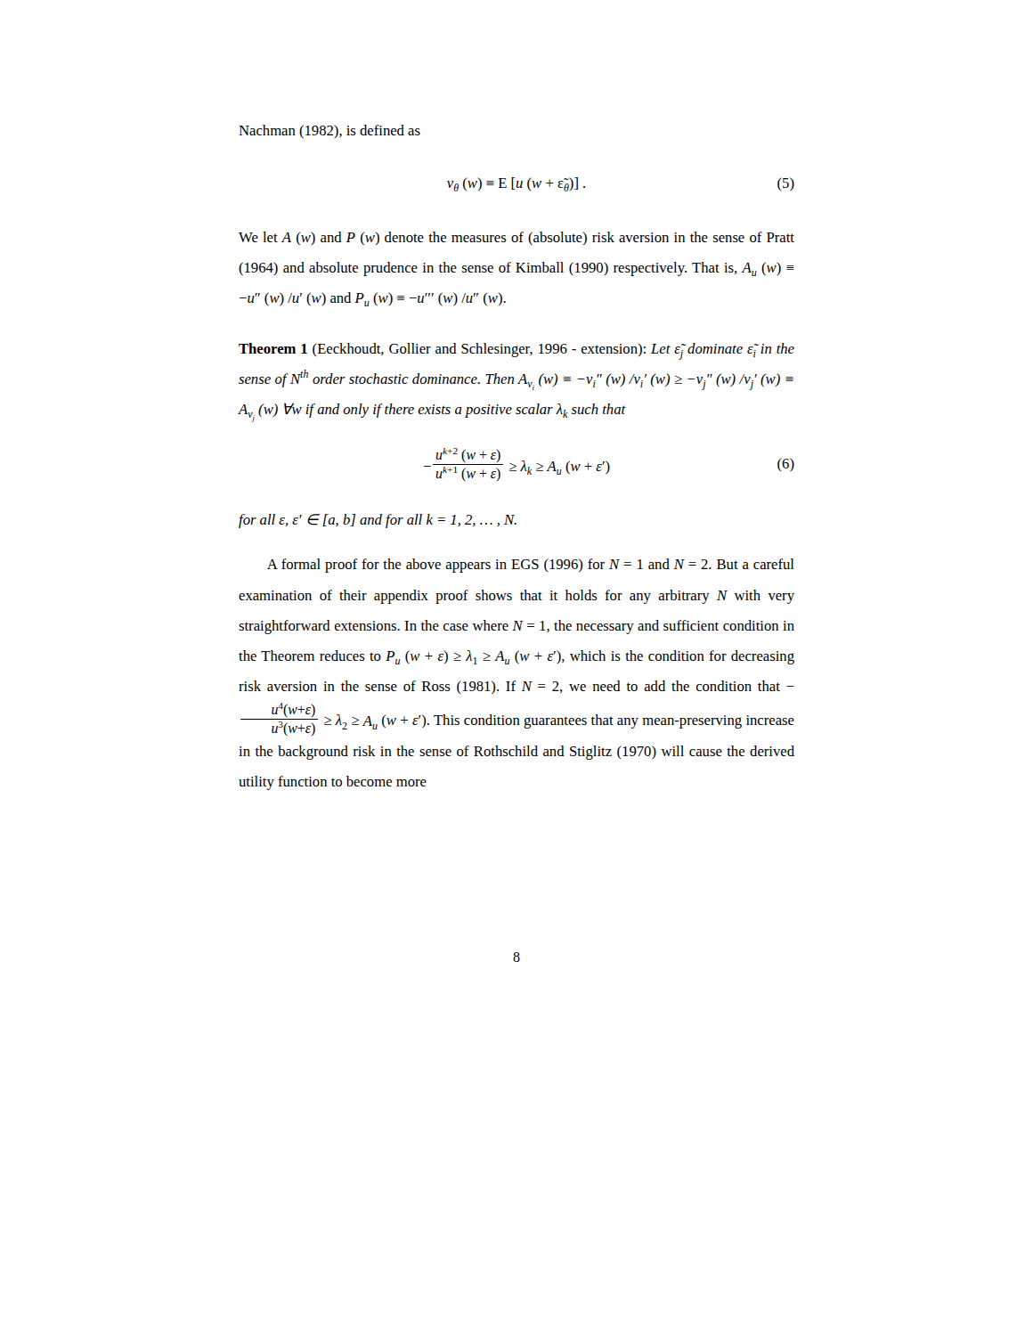Nachman (1982), is defined as
vθ (w) ≡ E [u (w + ε̃θ)] . (5)
We let A (w) and P (w) denote the measures of (absolute) risk aversion in the sense of Pratt (1964) and absolute prudence in the sense of Kimball (1990) respectively. That is, Au (w) ≡ −u″ (w) /u′ (w) and Pu (w) ≡ −u′′′ (w) /u″ (w).
Theorem 1 (Eeckhoudt, Gollier and Schlesinger, 1996 - extension): Let ε̃j dominate ε̃i in the sense of Nth order stochastic dominance. Then Avi (w) ≡ −vi″ (w) /vi′ (w) ≥ −vj″ (w) /vj′ (w) ≡ Avj (w) ∀w if and only if there exists a positive scalar λk such that
−uk+2 (w + ε) uk+1 (w + ε) ≥ λk ≥ Au (w + ε′) (6)
for all ε, ε′ ∈ [a, b] and for all k = 1, 2, … , N.
A formal proof for the above appears in EGS (1996) for N = 1 and N = 2. But a careful examination of their appendix proof shows that it holds for any arbitrary N with very straightforward extensions. In the case where N = 1, the necessary and sufficient condition in the Theorem reduces to Pu (w + ε) ≥ λ1 ≥ Au (w + ε′), which is the condition for decreasing risk aversion in the sense of Ross (1981). If N = 2, we need to add the condition that −u4(w+ε) u3(w+ε) ≥ λ2 ≥ Au (w + ε′). This condition guarantees that any mean-preserving increase in the background risk in the sense of Rothschild and Stiglitz (1970) will cause the derived utility function to become more
8